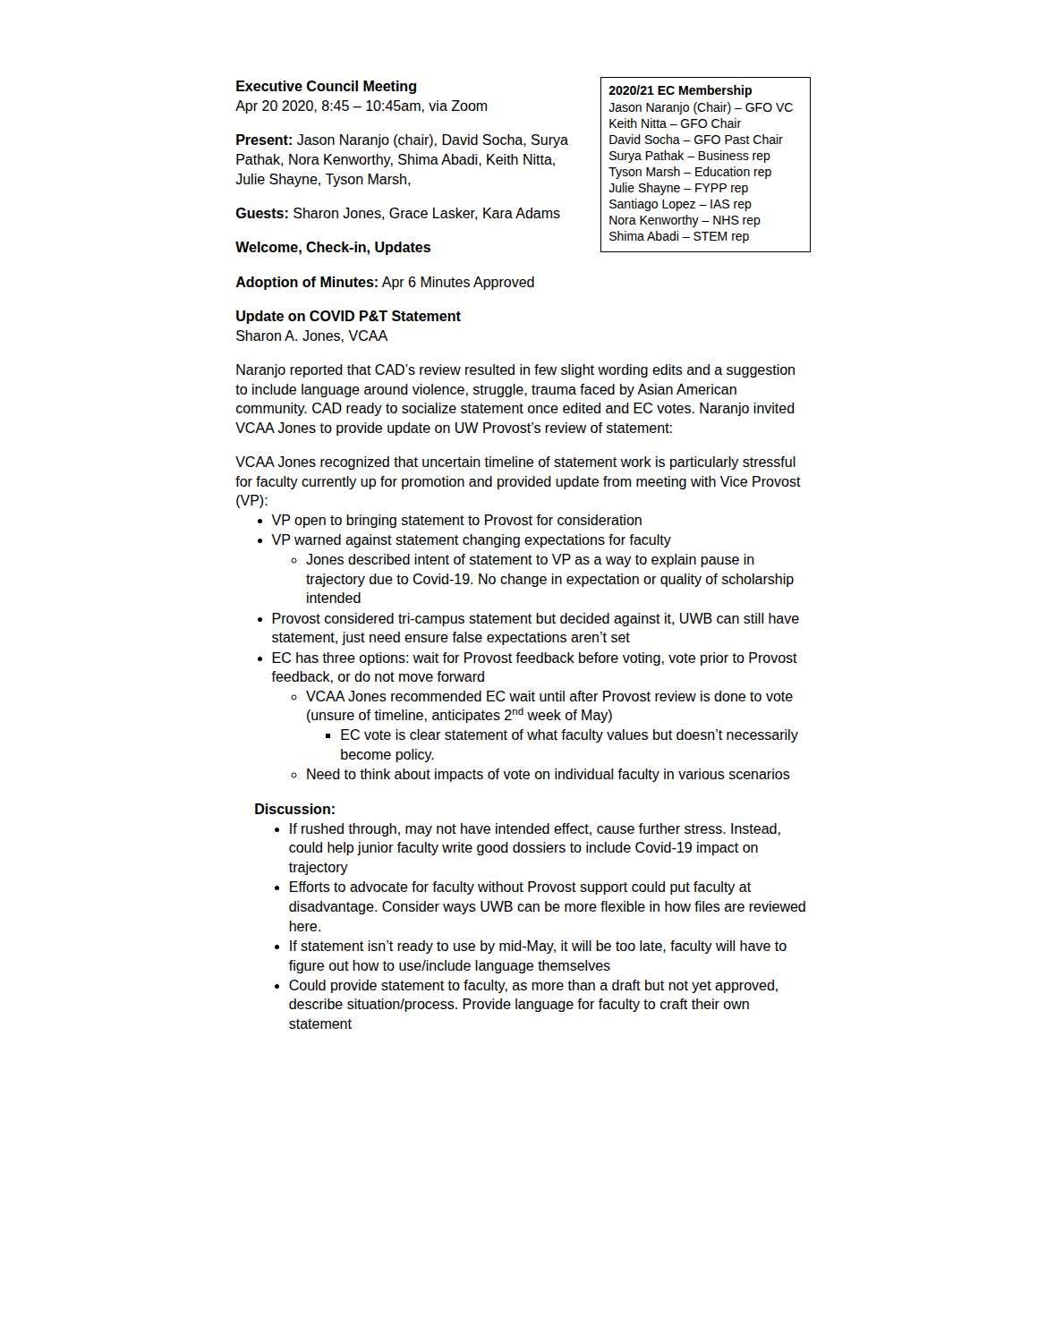2020/21 EC Membership
Jason Naranjo (Chair) – GFO VC
Keith Nitta – GFO Chair
David Socha – GFO Past Chair
Surya Pathak – Business rep
Tyson Marsh – Education rep
Julie Shayne – FYPP rep
Santiago Lopez – IAS rep
Nora Kenworthy – NHS rep
Shima Abadi – STEM rep
Executive Council Meeting
Apr 20 2020, 8:45 – 10:45am, via Zoom
Present: Jason Naranjo (chair), David Socha, Surya Pathak, Nora Kenworthy, Shima Abadi, Keith Nitta, Julie Shayne, Tyson Marsh,
Guests: Sharon Jones, Grace Lasker, Kara Adams
Welcome, Check-in, Updates
Adoption of Minutes: Apr 6 Minutes Approved
Update on COVID P&T Statement
Sharon A. Jones, VCAA
Naranjo reported that CAD’s review resulted in few slight wording edits and a suggestion to include language around violence, struggle, trauma faced by Asian American community. CAD ready to socialize statement once edited and EC votes. Naranjo invited VCAA Jones to provide update on UW Provost’s review of statement:
VCAA Jones recognized that uncertain timeline of statement work is particularly stressful for faculty currently up for promotion and provided update from meeting with Vice Provost (VP):
VP open to bringing statement to Provost for consideration
VP warned against statement changing expectations for faculty
Jones described intent of statement to VP as a way to explain pause in trajectory due to Covid-19. No change in expectation or quality of scholarship intended
Provost considered tri-campus statement but decided against it, UWB can still have statement, just need ensure false expectations aren’t set
EC has three options: wait for Provost feedback before voting, vote prior to Provost feedback, or do not move forward
VCAA Jones recommended EC wait until after Provost review is done to vote (unsure of timeline, anticipates 2nd week of May)
EC vote is clear statement of what faculty values but doesn’t necessarily become policy.
Need to think about impacts of vote on individual faculty in various scenarios
Discussion:
If rushed through, may not have intended effect, cause further stress. Instead, could help junior faculty write good dossiers to include Covid-19 impact on trajectory
Efforts to advocate for faculty without Provost support could put faculty at disadvantage. Consider ways UWB can be more flexible in how files are reviewed here.
If statement isn’t ready to use by mid-May, it will be too late, faculty will have to figure out how to use/include language themselves
Could provide statement to faculty, as more than a draft but not yet approved, describe situation/process. Provide language for faculty to craft their own statement